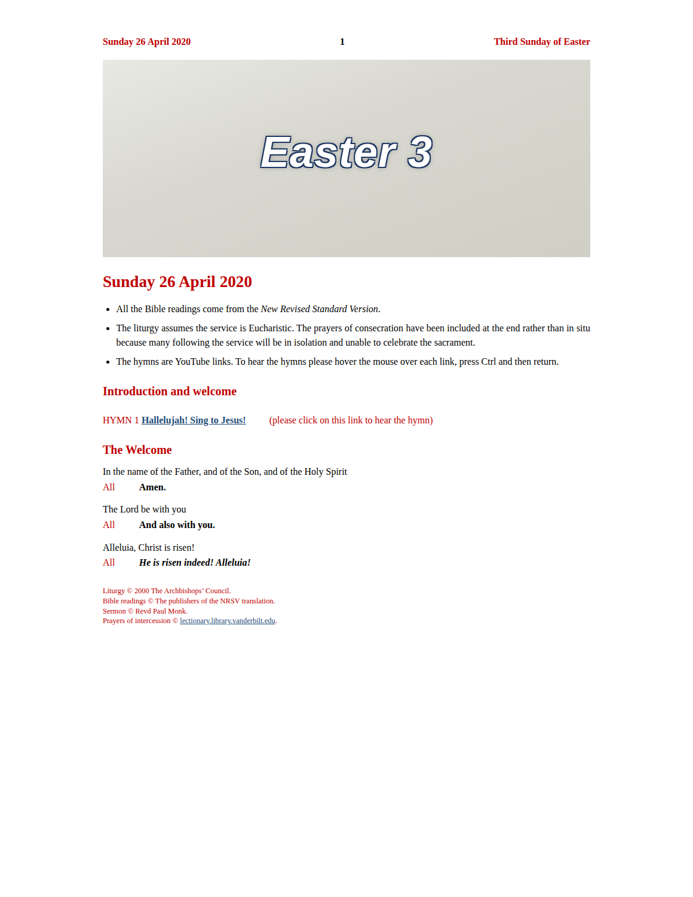Sunday 26 April 2020
1
Third Sunday of Easter
Easter 3
Sunday 26 April 2020
All the Bible readings come from the New Revised Standard Version.
The liturgy assumes the service is Eucharistic. The prayers of consecration have been included at the end rather than in situ because many following the service will be in isolation and unable to celebrate the sacrament.
The hymns are YouTube links. To hear the hymns please hover the mouse over each link, press Ctrl and then return.
Introduction and welcome
HYMN 1 Hallelujah! Sing to Jesus! (please click on this link to hear the hymn)
The Welcome
In the name of the Father, and of the Son, and of the Holy Spirit
All Amen.
The Lord be with you
All And also with you.
Alleluia, Christ is risen!
All He is risen indeed! Alleluia!
Liturgy © 2000 The Archbishops’ Council.
Bible readings © The publishers of the NRSV translation.
Sermon © Revd Paul Monk.
Prayers of intercession © lectionary.library.vanderbilt.edu.